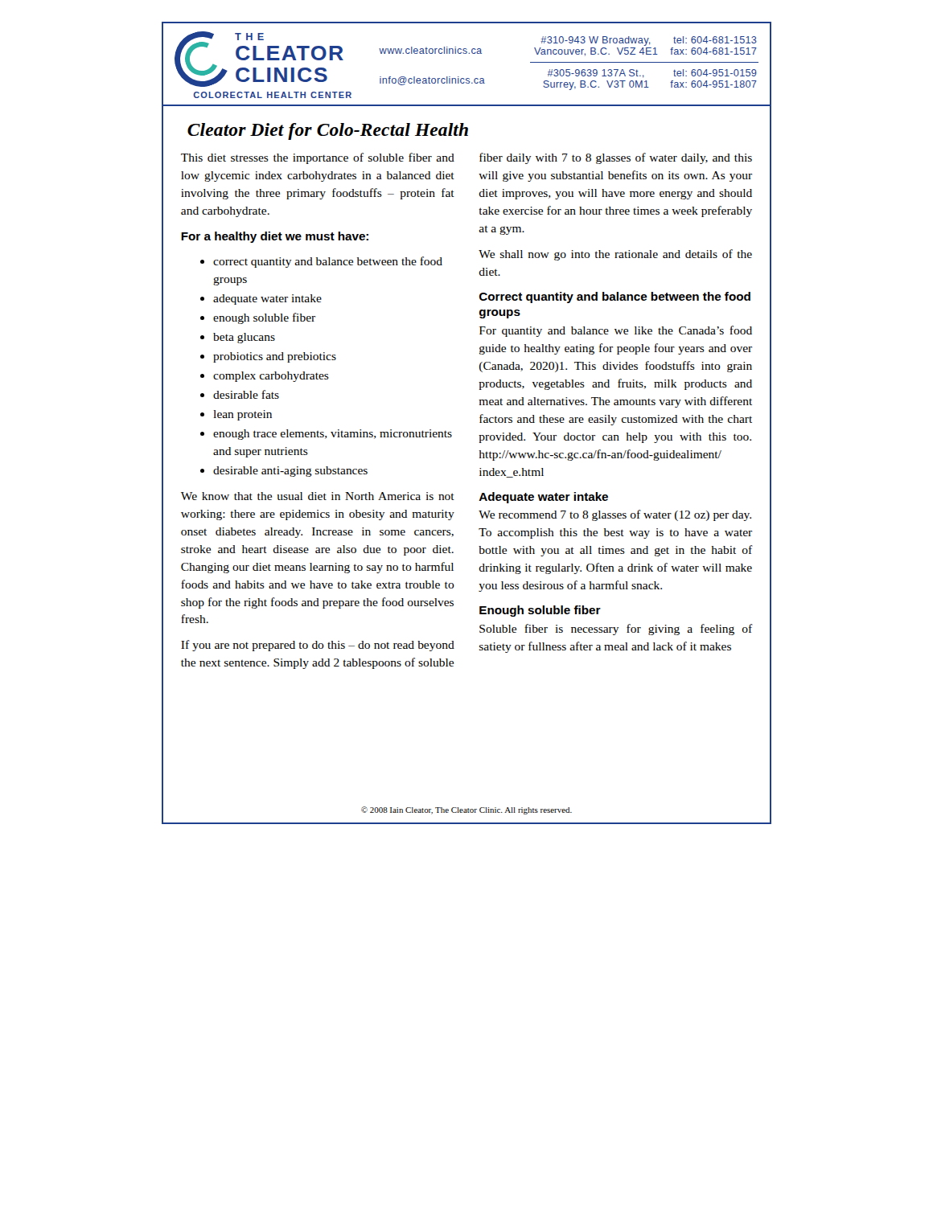T H E
CLEATOR
CLINICS
COLORECTAL HEALTH CENTER
www.cleatorclinics.ca
info@cleatorclinics.ca
#310-943 W Broadway,
Vancouver, B.C. V5Z 4E1
tel: 604-681-1513
fax: 604-681-1517
#305-9639 137A St.,
Surrey, B.C. V3T 0M1
tel: 604-951-0159
fax: 604-951-1807
Cleator Diet for Colo-Rectal Health
This diet stresses the importance of soluble fiber and low glycemic index carbohydrates in a balanced diet involving the three primary foodstuffs – protein fat and carbohydrate.
For a healthy diet we must have:
correct quantity and balance between the food groups
adequate water intake
enough soluble fiber
beta glucans
probiotics and prebiotics
complex carbohydrates
desirable fats
lean protein
enough trace elements, vitamins, micronutrients and super nutrients
desirable anti-aging substances
We know that the usual diet in North America is not working: there are epidemics in obesity and maturity onset diabetes already. Increase in some cancers, stroke and heart disease are also due to poor diet. Changing our diet means learning to say no to harmful foods and habits and we have to take extra trouble to shop for the right foods and prepare the food ourselves fresh.
If you are not prepared to do this – do not read beyond the next sentence. Simply add 2 tablespoons of soluble fiber daily with 7 to 8 glasses of water daily, and this will give you substantial benefits on its own. As your diet improves, you will have more energy and should take exercise for an hour three times a week preferably at a gym.
We shall now go into the rationale and details of the diet.
Correct quantity and balance between the food groups
For quantity and balance we like the Canada’s food guide to healthy eating for people four years and over (Canada, 2020)1. This divides foodstuffs into grain products, vegetables and fruits, milk products and meat and alternatives. The amounts vary with different factors and these are easily customized with the chart provided. Your doctor can help you with this too. http://www.hc-sc.gc.ca/fn-an/food-guidealiment/ index_e.html
Adequate water intake
We recommend 7 to 8 glasses of water (12 oz) per day. To accomplish this the best way is to have a water bottle with you at all times and get in the habit of drinking it regularly. Often a drink of water will make you less desirous of a harmful snack.
Enough soluble fiber
Soluble fiber is necessary for giving a feeling of satiety or fullness after a meal and lack of it makes
© 2008 Iain Cleator, The Cleator Clinic. All rights reserved.